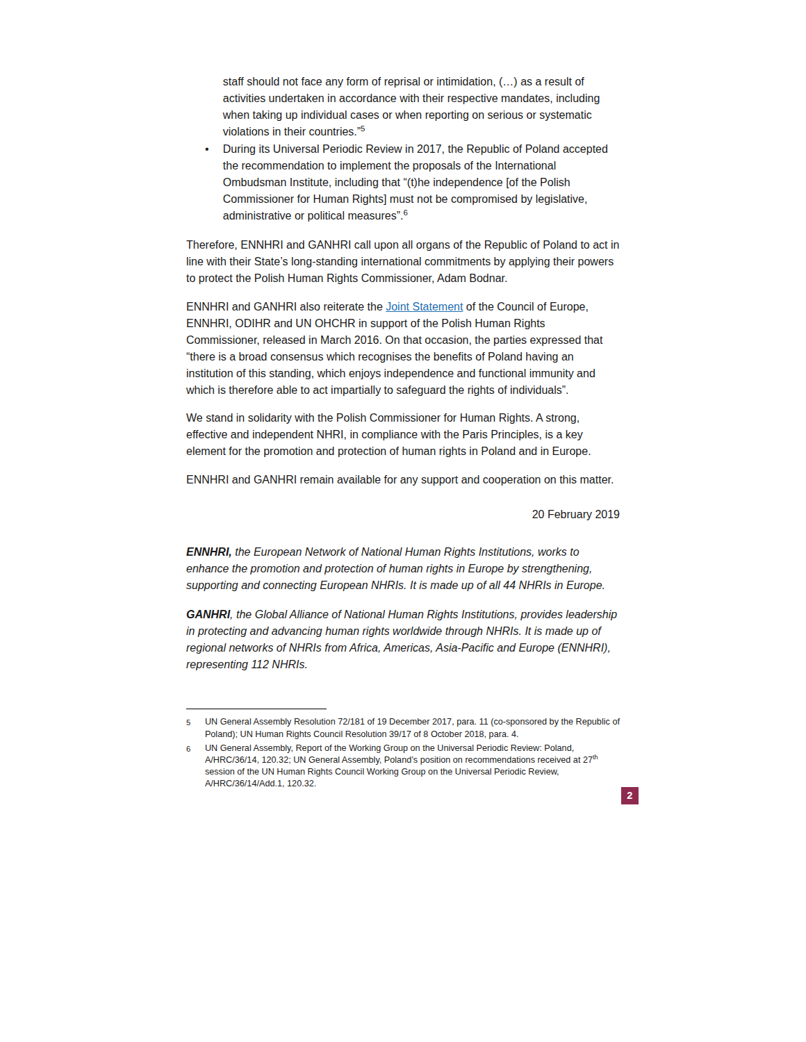staff should not face any form of reprisal or intimidation, (…) as a result of activities undertaken in accordance with their respective mandates, including when taking up individual cases or when reporting on serious or systematic violations in their countries.”5
During its Universal Periodic Review in 2017, the Republic of Poland accepted the recommendation to implement the proposals of the International Ombudsman Institute, including that “(t)he independence [of the Polish Commissioner for Human Rights] must not be compromised by legislative, administrative or political measures”.6
Therefore, ENNHRI and GANHRI call upon all organs of the Republic of Poland to act in line with their State’s long-standing international commitments by applying their powers to protect the Polish Human Rights Commissioner, Adam Bodnar.
ENNHRI and GANHRI also reiterate the Joint Statement of the Council of Europe, ENNHRI, ODIHR and UN OHCHR in support of the Polish Human Rights Commissioner, released in March 2016. On that occasion, the parties expressed that “there is a broad consensus which recognises the benefits of Poland having an institution of this standing, which enjoys independence and functional immunity and which is therefore able to act impartially to safeguard the rights of individuals”.
We stand in solidarity with the Polish Commissioner for Human Rights. A strong, effective and independent NHRI, in compliance with the Paris Principles, is a key element for the promotion and protection of human rights in Poland and in Europe.
ENNHRI and GANHRI remain available for any support and cooperation on this matter.
20 February 2019
ENNHRI, the European Network of National Human Rights Institutions, works to enhance the promotion and protection of human rights in Europe by strengthening, supporting and connecting European NHRIs. It is made up of all 44 NHRIs in Europe.
GANHRI, the Global Alliance of National Human Rights Institutions, provides leadership in protecting and advancing human rights worldwide through NHRIs. It is made up of regional networks of NHRIs from Africa, Americas, Asia-Pacific and Europe (ENNHRI), representing 112 NHRIs.
5
UN General Assembly Resolution 72/181 of 19 December 2017, para. 11 (co-sponsored by the Republic of Poland); UN Human Rights Council Resolution 39/17 of 8 October 2018, para. 4.
6
UN General Assembly, Report of the Working Group on the Universal Periodic Review: Poland, A/HRC/36/14, 120.32; UN General Assembly, Poland’s position on recommendations received at 27th session of the UN Human Rights Council Working Group on the Universal Periodic Review, A/HRC/36/14/Add.1, 120.32.
2